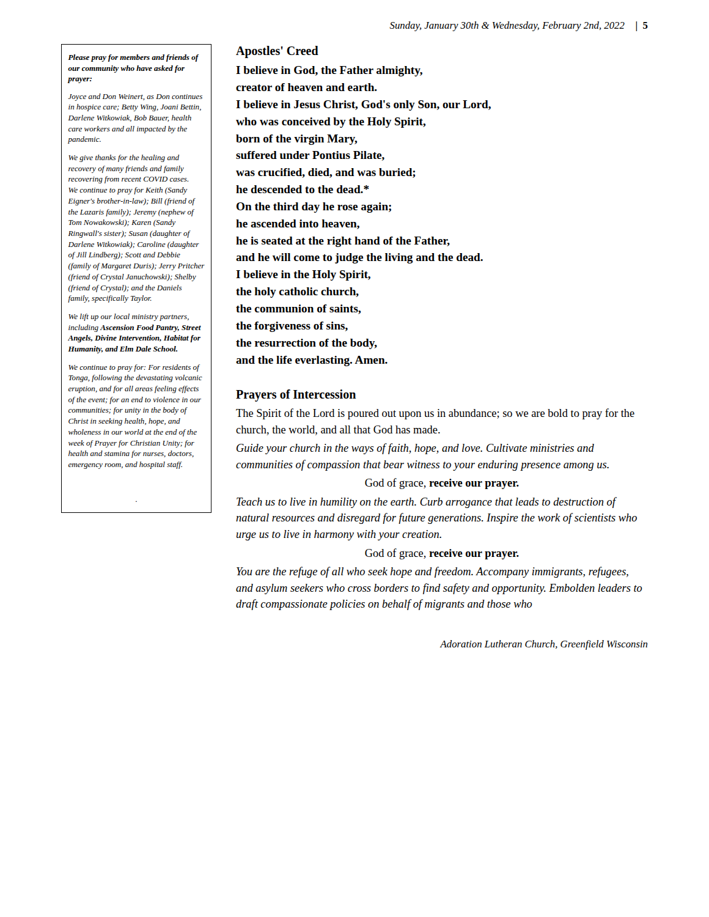Sunday, January 30th & Wednesday, February 2nd, 2022 | 5
Please pray for members and friends of our community who have asked for prayer:
Joyce and Don Weinert, as Don continues in hospice care; Betty Wing, Joani Bettin, Darlene Witkowiak, Bob Bauer, health care workers and all impacted by the pandemic.
We give thanks for the healing and recovery of many friends and family recovering from recent COVID cases.
We continue to pray for Keith (Sandy Eigner's brother-in-law); Bill (friend of the Lazaris family); Jeremy (nephew of Tom Nowakowski); Karen (Sandy Ringwall's sister); Susan (daughter of Darlene Witkowiak); Caroline (daughter of Jill Lindberg); Scott and Debbie (family of Margaret Duris); Jerry Pritcher (friend of Crystal Januchowski); Shelby (friend of Crystal); and the Daniels family, specifically Taylor.
We lift up our local ministry partners, including Ascension Food Pantry, Street Angels, Divine Intervention, Habitat for Humanity, and Elm Dale School.
We continue to pray for: For residents of Tonga, following the devastating volcanic eruption, and for all areas feeling effects of the event; for an end to violence in our communities; for unity in the body of Christ in seeking health, hope, and wholeness in our world at the end of the week of Prayer for Christian Unity; for health and stamina for nurses, doctors, emergency room, and hospital staff.
.
Apostles' Creed
I believe in God, the Father almighty,
creator of heaven and earth.
I believe in Jesus Christ, God's only Son, our Lord,
who was conceived by the Holy Spirit,
born of the virgin Mary,
suffered under Pontius Pilate,
was crucified, died, and was buried;
he descended to the dead.*
On the third day he rose again;
he ascended into heaven,
he is seated at the right hand of the Father,
and he will come to judge the living and the dead.
I believe in the Holy Spirit,
the holy catholic church,
the communion of saints,
the forgiveness of sins,
the resurrection of the body,
and the life everlasting. Amen.
Prayers of Intercession
The Spirit of the Lord is poured out upon us in abundance; so we are bold to pray for the church, the world, and all that God has made.
Guide your church in the ways of faith, hope, and love. Cultivate ministries and communities of compassion that bear witness to your enduring presence among us.
God of grace, receive our prayer.
Teach us to live in humility on the earth. Curb arrogance that leads to destruction of natural resources and disregard for future generations. Inspire the work of scientists who urge us to live in harmony with your creation.
God of grace, receive our prayer.
You are the refuge of all who seek hope and freedom. Accompany immigrants, refugees, and asylum seekers who cross borders to find safety and opportunity. Embolden leaders to draft compassionate policies on behalf of migrants and those who
Adoration Lutheran Church, Greenfield Wisconsin